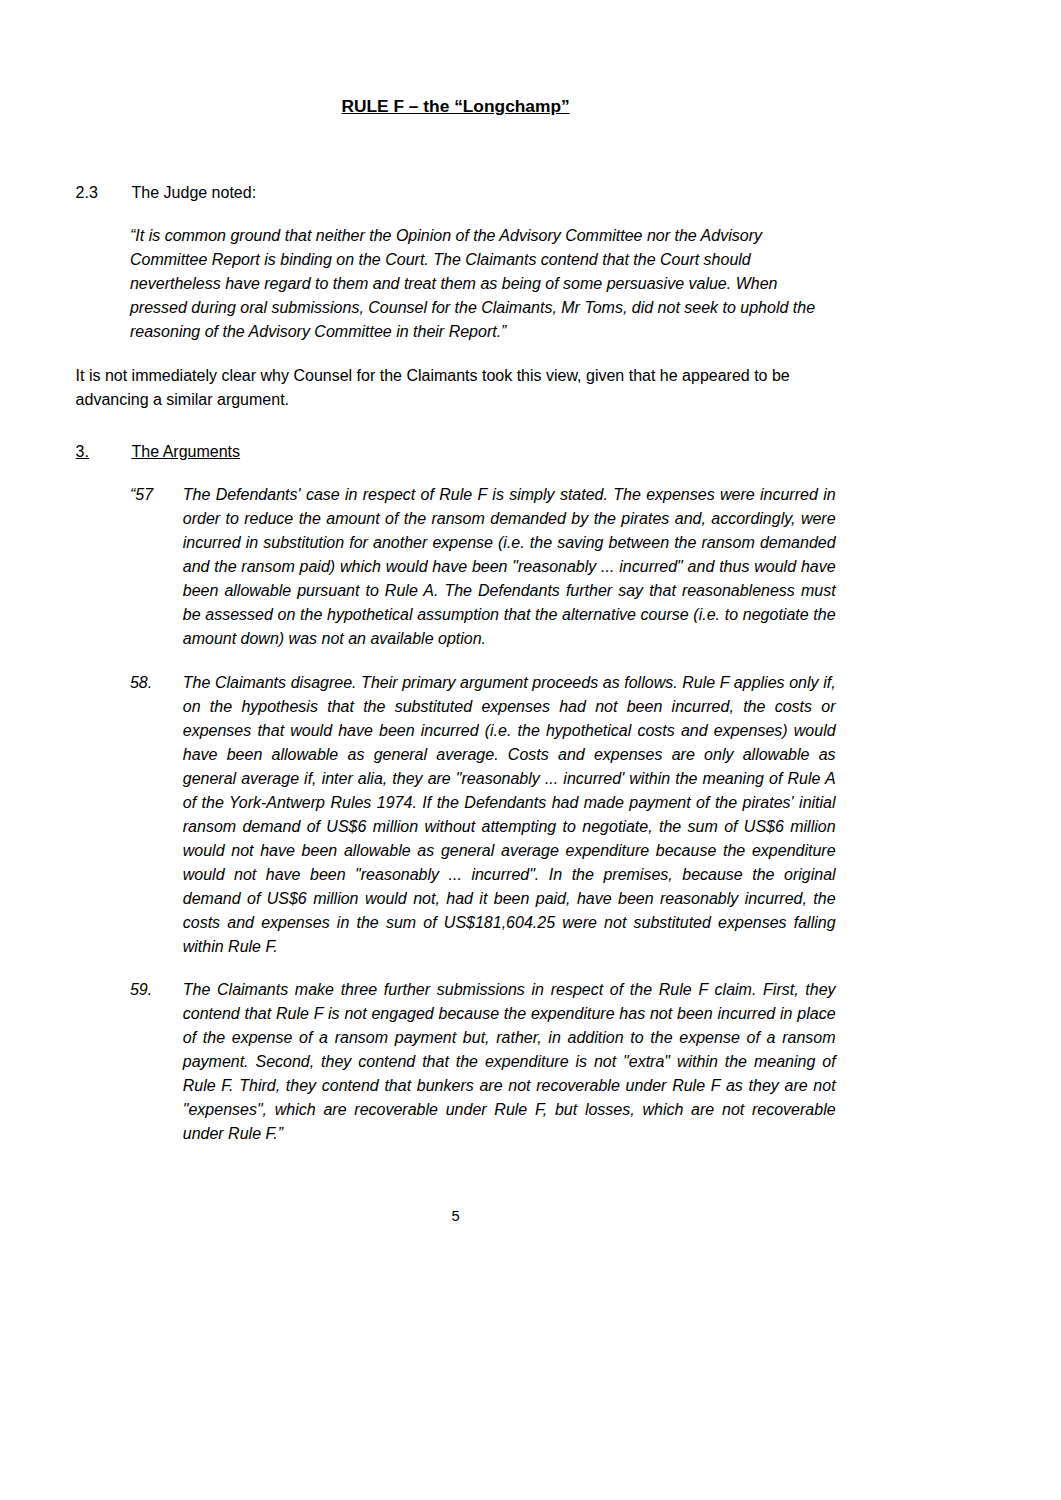RULE F – the “Longchamp”
2.3
The Judge noted:
“It is common ground that neither the Opinion of the Advisory Committee nor the Advisory Committee Report is binding on the Court. The Claimants contend that the Court should nevertheless have regard to them and treat them as being of some persuasive value. When pressed during oral submissions, Counsel for the Claimants, Mr Toms, did not seek to uphold the reasoning of the Advisory Committee in their Report.”
It is not immediately clear why Counsel for the Claimants took this view, given that he appeared to be advancing a similar argument.
3. The Arguments
“57
The Defendants' case in respect of Rule F is simply stated. The expenses were incurred in order to reduce the amount of the ransom demanded by the pirates and, accordingly, were incurred in substitution for another expense (i.e. the saving between the ransom demanded and the ransom paid) which would have been "reasonably ... incurred" and thus would have been allowable pursuant to Rule A. The Defendants further say that reasonableness must be assessed on the hypothetical assumption that the alternative course (i.e. to negotiate the amount down) was not an available option.
58.
The Claimants disagree. Their primary argument proceeds as follows. Rule F applies only if, on the hypothesis that the substituted expenses had not been incurred, the costs or expenses that would have been incurred (i.e. the hypothetical costs and expenses) would have been allowable as general average. Costs and expenses are only allowable as general average if, inter alia, they are "reasonably ... incurred' within the meaning of Rule A of the York-Antwerp Rules 1974. If the Defendants had made payment of the pirates' initial ransom demand of US$6 million without attempting to negotiate, the sum of US$6 million would not have been allowable as general average expenditure because the expenditure would not have been "reasonably ... incurred". In the premises, because the original demand of US$6 million would not, had it been paid, have been reasonably incurred, the costs and expenses in the sum of US$181,604.25 were not substituted expenses falling within Rule F.
59.
The Claimants make three further submissions in respect of the Rule F claim. First, they contend that Rule F is not engaged because the expenditure has not been incurred in place of the expense of a ransom payment but, rather, in addition to the expense of a ransom payment. Second, they contend that the expenditure is not "extra" within the meaning of Rule F. Third, they contend that bunkers are not recoverable under Rule F as they are not "expenses", which are recoverable under Rule F, but losses, which are not recoverable under Rule F.”
5